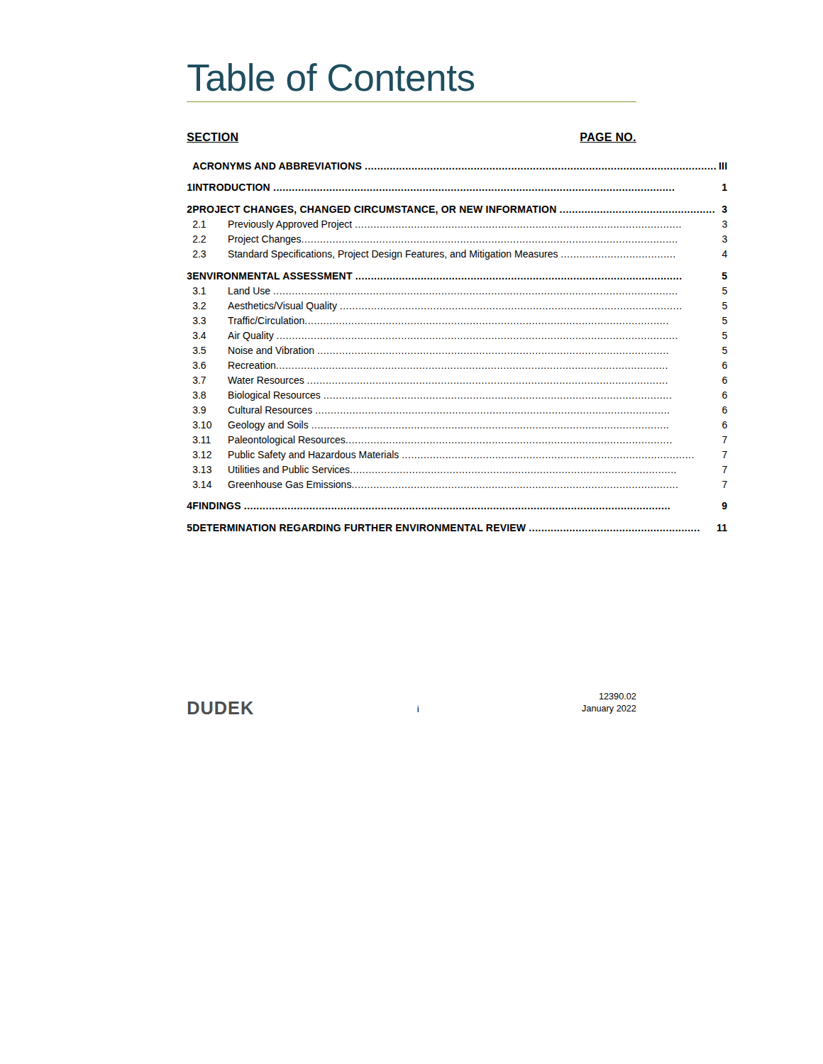Table of Contents
SECTION PAGE NO.
| | ACRONYMS AND ABBREVIATIONS ................................................................................................................. | III |
| 1 | INTRODUCTION ................................................................................................................................. | 1 |
| 2 | PROJECT CHANGES, CHANGED CIRCUMSTANCE, OR NEW INFORMATION .................................................. | 3 |
| | / 2.1 / Previously Approved Project ......................................................................................................... / | 3 |
| | / 2.2 / Project Changes ......................................................................................................................... / | 3 |
| | / 2.3 / Standard Specifications, Project Design Features, and Mitigation Measures ..................................... / | 4 |
| 3 | ENVIRONMENTAL ASSESSMENT ......................................................................................................... | 5 |
| | / 3.1 / Land Use .................................................................................................................................. / | 5 |
| | / 3.2 / Aesthetics/Visual Quality .............................................................................................................. / | 5 |
| | / 3.3 / Traffic/Circulation ..................................................................................................................... / | 5 |
| | / 3.4 / Air Quality ................................................................................................................................. / | 5 |
| | / 3.5 / Noise and Vibration ................................................................................................................. / | 5 |
| | / 3.6 / Recreation .............................................................................................................................. / | 6 |
| | / 3.7 / Water Resources .................................................................................................................... / | 6 |
| | / 3.8 / Biological Resources ................................................................................................................ / | 6 |
| | / 3.9 / Cultural Resources .................................................................................................................. / | 6 |
| | / 3.10 / Geology and Soils ................................................................................................................... / | 6 |
| | / 3.11 / Paleontological Resources ......................................................................................................... / | 7 |
| | / 3.12 / Public Safety and Hazardous Materials .............................................................................................. / | 7 |
| | / 3.13 / Utilities and Public Services ......................................................................................................... / | 7 |
| | / 3.14 / Greenhouse Gas Emissions ......................................................................................................... / | 7 |
| 4 | FINDINGS ......................................................................................................................................... | 9 |
| 5 | DETERMINATION REGARDING FURTHER ENVIRONMENTAL REVIEW ....................................................... | 11 |
DUDEK
i
12390.02
January 2022